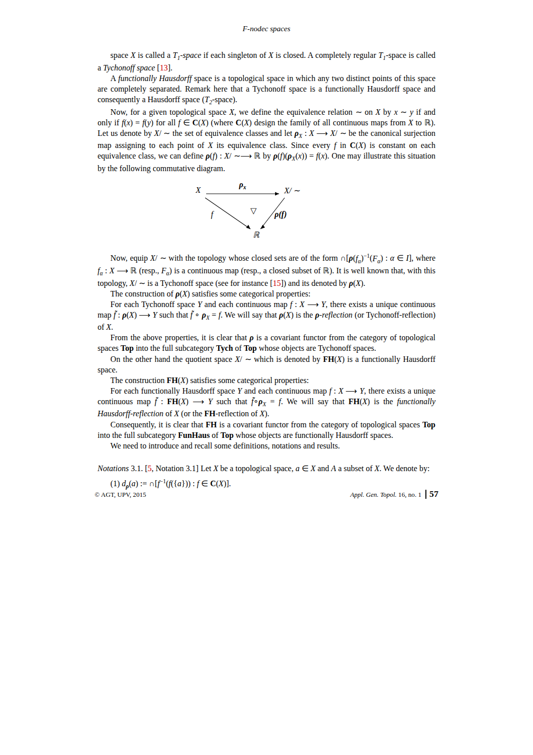F-nodec spaces
space X is called a T1-space if each singleton of X is closed. A completely regular T1-space is called a Tychonoff space [13].
A functionally Hausdorff space is a topological space in which any two distinct points of this space are completely separated. Remark here that a Tychonoff space is a functionally Hausdorff space and consequently a Hausdorff space (T2-space).
Now, for a given topological space X, we define the equivalence relation ∼ on X by x ∼ y if and only if f(x) = f(y) for all f ∈ C(X) (where C(X) design the family of all continuous maps from X to ℝ). Let us denote by X/ ∼ the set of equivalence classes and let ρX : X ⟶ X/ ∼ be the canonical surjection map assigning to each point of X its equivalence class. Since every f in C(X) is constant on each equivalence class, we can define ρ(f) : X/ ∼⟶ ℝ by ρ(f)(ρX(x)) = f(x). One may illustrate this situation by the following commutative diagram.
X X/ ∼ ℝ ρx f ρ(f) ▽
Now, equip X/ ∼ with the topology whose closed sets are of the form ∩[ρ(fα)−1(Fα) : α ∈ I], where fα : X ⟶ ℝ (resp., Fα) is a continuous map (resp., a closed subset of ℝ). It is well known that, with this topology, X/ ∼ is a Tychonoff space (see for instance [15]) and its denoted by ρ(X).
The construction of ρ(X) satisfies some categorical properties:
For each Tychonoff space Y and each continuous map f : X ⟶ Y, there exists a unique continuous map f̃ : ρ(X) ⟶ Y such that f̃ ∘ ρX = f. We will say that ρ(X) is the ρ-reflection (or Tychonoff-reflection) of X.
From the above properties, it is clear that ρ is a covariant functor from the category of topological spaces Top into the full subcategory Tych of Top whose objects are Tychonoff spaces.
On the other hand the quotient space X/ ∼ which is denoted by FH(X) is a functionally Hausdorff space.
The construction FH(X) satisfies some categorical properties:
For each functionally Hausdorff space Y and each continuous map f : X ⟶ Y, there exists a unique continuous map f̃ : FH(X) ⟶ Y such that f̃∘ρX = f. We will say that FH(X) is the functionally Hausdorff-reflection of X (or the FH-reflection of X).
Consequently, it is clear that FH is a covariant functor from the category of topological spaces Top into the full subcategory FunHaus of Top whose objects are functionally Hausdorff spaces.
We need to introduce and recall some definitions, notations and results.
Notations 3.1. [5, Notation 3.1] Let X be a topological space, a ∈ X and A a subset of X. We denote by:
(1) dρ(a) := ∩[f−1(f({a})) : f ∈ C(X)].
© AGT, UPV, 2015
Appl. Gen. Topol. 16, no. 1 57